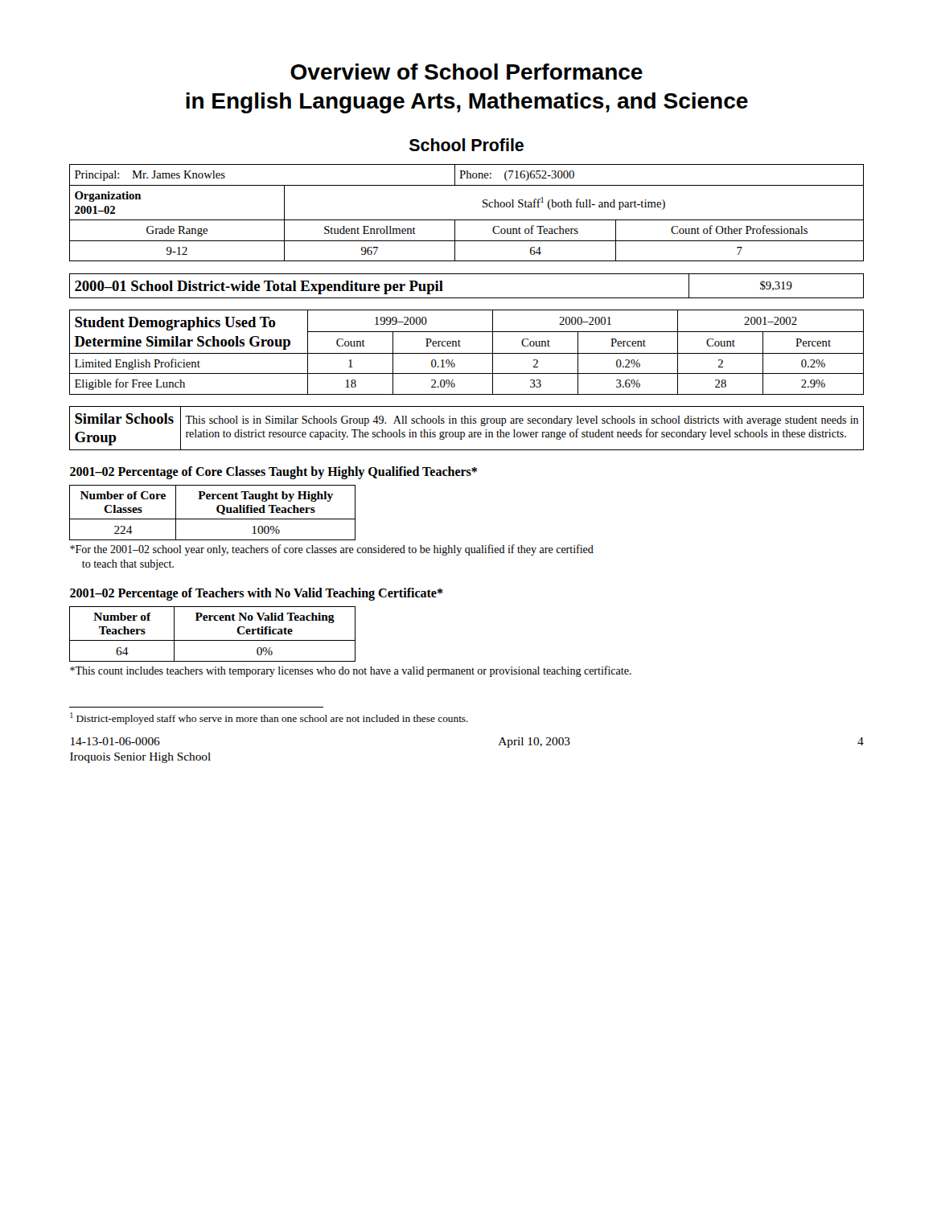Overview of School Performance
in English Language Arts, Mathematics, and Science
School Profile
| Principal: Mr. James Knowles | Phone: (716)652-3000 |
| Organization 2001–02 | School Staff 1 (both full- and part-time) |
| Grade Range | Student Enrollment | Count of Teachers | Count of Other Professionals |
| 9-12 | 967 | 64 | 7 |
| 2000–01 School District-wide Total Expenditure per Pupil | $9,319 |
| Student Demographics Used To Determine Similar Schools Group | 1999–2000 | 2000–2001 | 2001–2002 |
| Count | Percent | Count | Percent | Count | Percent |
| Limited English Proficient | 1 | 0.1% | 2 | 0.2% | 2 | 0.2% |
| Eligible for Free Lunch | 18 | 2.0% | 33 | 3.6% | 28 | 2.9% |
| Similar Schools Group | This school is in Similar Schools Group 49. All schools in this group are secondary level schools in school districts with average student needs in relation to district resource capacity. The schools in this group are in the lower range of student needs for secondary level schools in these districts. |
2001–02 Percentage of Core Classes Taught by Highly Qualified Teachers*
| Number of Core Classes | Percent Taught by Highly Qualified Teachers |
| --- | --- |
| 224 | 100% |
*For the 2001–02 school year only, teachers of core classes are considered to be highly qualified if they are certified to teach that subject.
2001–02 Percentage of Teachers with No Valid Teaching Certificate*
| Number of Teachers | Percent No Valid Teaching Certificate |
| --- | --- |
| 64 | 0% |
*This count includes teachers with temporary licenses who do not have a valid permanent or provisional teaching certificate.
1 District-employed staff who serve in more than one school are not included in these counts.
14-13-01-06-0006
Iroquois Senior High School
April 10, 2003
4